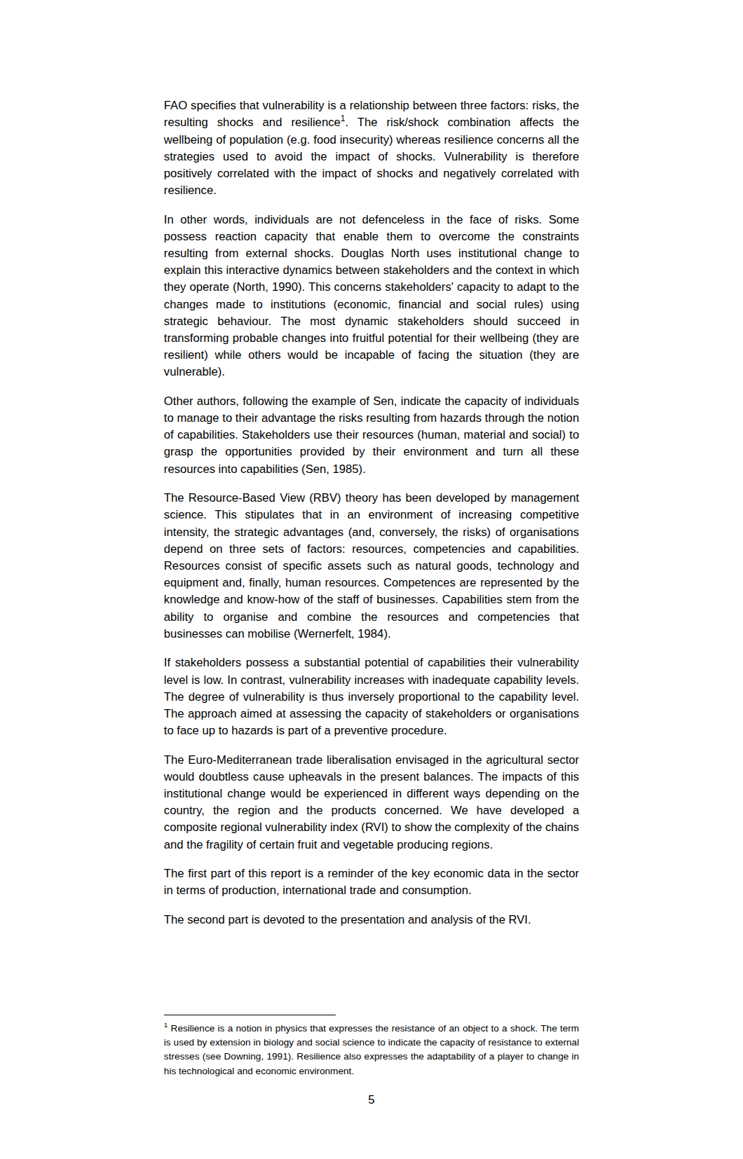FAO specifies that vulnerability is a relationship between three factors: risks, the resulting shocks and resilience1. The risk/shock combination affects the wellbeing of population (e.g. food insecurity) whereas resilience concerns all the strategies used to avoid the impact of shocks. Vulnerability is therefore positively correlated with the impact of shocks and negatively correlated with resilience.
In other words, individuals are not defenceless in the face of risks. Some possess reaction capacity that enable them to overcome the constraints resulting from external shocks. Douglas North uses institutional change to explain this interactive dynamics between stakeholders and the context in which they operate (North, 1990). This concerns stakeholders' capacity to adapt to the changes made to institutions (economic, financial and social rules) using strategic behaviour. The most dynamic stakeholders should succeed in transforming probable changes into fruitful potential for their wellbeing (they are resilient) while others would be incapable of facing the situation (they are vulnerable).
Other authors, following the example of Sen, indicate the capacity of individuals to manage to their advantage the risks resulting from hazards through the notion of capabilities. Stakeholders use their resources (human, material and social) to grasp the opportunities provided by their environment and turn all these resources into capabilities (Sen, 1985).
The Resource-Based View (RBV) theory has been developed by management science. This stipulates that in an environment of increasing competitive intensity, the strategic advantages (and, conversely, the risks) of organisations depend on three sets of factors: resources, competencies and capabilities. Resources consist of specific assets such as natural goods, technology and equipment and, finally, human resources. Competences are represented by the knowledge and know-how of the staff of businesses. Capabilities stem from the ability to organise and combine the resources and competencies that businesses can mobilise (Wernerfelt, 1984).
If stakeholders possess a substantial potential of capabilities their vulnerability level is low. In contrast, vulnerability increases with inadequate capability levels. The degree of vulnerability is thus inversely proportional to the capability level. The approach aimed at assessing the capacity of stakeholders or organisations to face up to hazards is part of a preventive procedure.
The Euro-Mediterranean trade liberalisation envisaged in the agricultural sector would doubtless cause upheavals in the present balances. The impacts of this institutional change would be experienced in different ways depending on the country, the region and the products concerned. We have developed a composite regional vulnerability index (RVI) to show the complexity of the chains and the fragility of certain fruit and vegetable producing regions.
The first part of this report is a reminder of the key economic data in the sector in terms of production, international trade and consumption.
The second part is devoted to the presentation and analysis of the RVI.
1 Resilience is a notion in physics that expresses the resistance of an object to a shock. The term is used by extension in biology and social science to indicate the capacity of resistance to external stresses (see Downing, 1991). Resilience also expresses the adaptability of a player to change in his technological and economic environment.
5